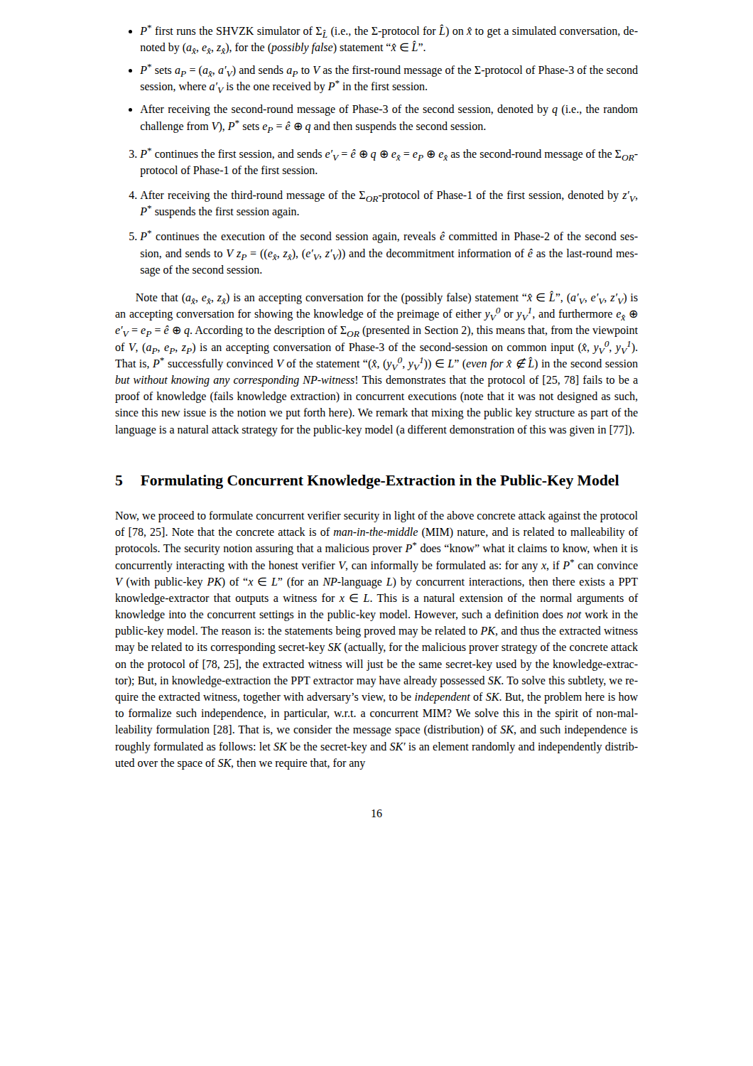P* first runs the SHVZK simulator of ΣL̂ (i.e., the Σ-protocol for L̂) on x̂ to get a simulated conversation, denoted by (ax̂, ex̂, zx̂), for the (possibly false) statement “x̂ ∈ L̂”.
P* sets aP = (ax̂, a′V) and sends aP to V as the first-round message of the Σ-protocol of Phase-3 of the second session, where a′V is the one received by P* in the first session.
After receiving the second-round message of Phase-3 of the second session, denoted by q (i.e., the random challenge from V), P* sets eP = ê ⊕ q and then suspends the second session.
P* continues the first session, and sends e′V = ê ⊕ q ⊕ ex̂ = eP ⊕ ex̂ as the second-round message of the ΣOR-protocol of Phase-1 of the first session.
After receiving the third-round message of the ΣOR-protocol of Phase-1 of the first session, denoted by z′V, P* suspends the first session again.
P* continues the execution of the second session again, reveals ê committed in Phase-2 of the second session, and sends to V zP = ((ex̂, zx̂), (e′V, z′V)) and the decommitment information of ê as the last-round message of the second session.
Note that (ax̂, ex̂, zx̂) is an accepting conversation for the (possibly false) statement “x̂ ∈ L̂”, (a′V, e′V, z′V) is an accepting conversation for showing the knowledge of the preimage of either yV0 or yV1, and furthermore ex̂ ⊕ e′V = eP = ê ⊕ q. According to the description of ΣOR (presented in Section 2), this means that, from the viewpoint of V, (aP, eP, zP) is an accepting conversation of Phase-3 of the second-session on common input (x̂, yV0, yV1). That is, P* successfully convinced V of the statement “(x̂, (yV0, yV1)) ∈ L” (even for x̂ ∉ L̂) in the second session but without knowing any corresponding NP-witness! This demonstrates that the protocol of [25, 78] fails to be a proof of knowledge (fails knowledge extraction) in concurrent executions (note that it was not designed as such, since this new issue is the notion we put forth here). We remark that mixing the public key structure as part of the language is a natural attack strategy for the public-key model (a different demonstration of this was given in [77]).
5 Formulating Concurrent Knowledge-Extraction in the Public-Key Model
Now, we proceed to formulate concurrent verifier security in light of the above concrete attack against the protocol of [78, 25]. Note that the concrete attack is of man-in-the-middle (MIM) nature, and is related to malleability of protocols. The security notion assuring that a malicious prover P* does “know” what it claims to know, when it is concurrently interacting with the honest verifier V, can informally be formulated as: for any x, if P* can convince V (with public-key PK) of “x ∈ L” (for an NP-language L) by concurrent interactions, then there exists a PPT knowledge-extractor that outputs a witness for x ∈ L. This is a natural extension of the normal arguments of knowledge into the concurrent settings in the public-key model. However, such a definition does not work in the public-key model. The reason is: the statements being proved may be related to PK, and thus the extracted witness may be related to its corresponding secret-key SK (actually, for the malicious prover strategy of the concrete attack on the protocol of [78, 25], the extracted witness will just be the same secret-key used by the knowledge-extractor); But, in knowledge-extraction the PPT extractor may have already possessed SK. To solve this subtlety, we require the extracted witness, together with adversary’s view, to be independent of SK. But, the problem here is how to formalize such independence, in particular, w.r.t. a concurrent MIM? We solve this in the spirit of non-malleability formulation [28]. That is, we consider the message space (distribution) of SK, and such independence is roughly formulated as follows: let SK be the secret-key and SK′ is an element randomly and independently distributed over the space of SK, then we require that, for any
16